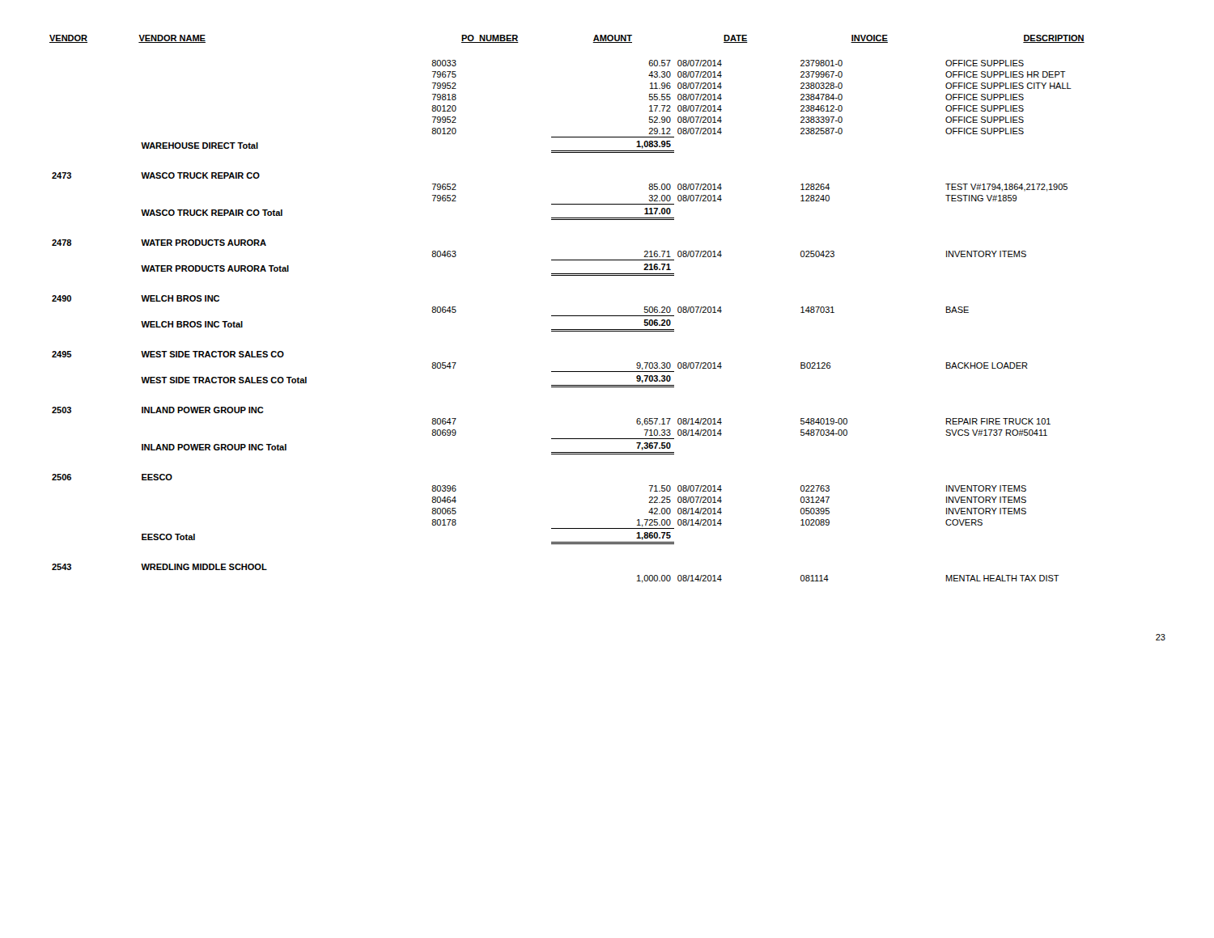| VENDOR | VENDOR NAME | PO_NUMBER | AMOUNT | DATE | INVOICE | DESCRIPTION |
| --- | --- | --- | --- | --- | --- | --- |
| | | 80033 | 60.57 | 08/07/2014 | 2379801-0 | OFFICE SUPPLIES |
| | | 79675 | 43.30 | 08/07/2014 | 2379967-0 | OFFICE SUPPLIES HR DEPT |
| | | 79952 | 11.96 | 08/07/2014 | 2380328-0 | OFFICE SUPPLIES CITY HALL |
| | | 79818 | 55.55 | 08/07/2014 | 2384784-0 | OFFICE SUPPLIES |
| | | 80120 | 17.72 | 08/07/2014 | 2384612-0 | OFFICE SUPPLIES |
| | | 79952 | 52.90 | 08/07/2014 | 2383397-0 | OFFICE SUPPLIES |
| | | 80120 | 29.12 | 08/07/2014 | 2382587-0 | OFFICE SUPPLIES |
| | WAREHOUSE DIRECT Total | | 1,083.95 | | | |
| 2473 | WASCO TRUCK REPAIR CO | | | | | |
| | | 79652 | 85.00 | 08/07/2014 | 128264 | TEST V#1794,1864,2172,1905 |
| | | 79652 | 32.00 | 08/07/2014 | 128240 | TESTING V#1859 |
| | WASCO TRUCK REPAIR CO Total | | 117.00 | | | |
| 2478 | WATER PRODUCTS AURORA | | | | | |
| | | 80463 | 216.71 | 08/07/2014 | 0250423 | INVENTORY ITEMS |
| | WATER PRODUCTS AURORA Total | | 216.71 | | | |
| 2490 | WELCH BROS INC | | | | | |
| | | 80645 | 506.20 | 08/07/2014 | 1487031 | BASE |
| | WELCH BROS INC Total | | 506.20 | | | |
| 2495 | WEST SIDE TRACTOR SALES CO | | | | | |
| | | 80547 | 9,703.30 | 08/07/2014 | B02126 | BACKHOE LOADER |
| | WEST SIDE TRACTOR SALES CO Total | | 9,703.30 | | | |
| 2503 | INLAND POWER GROUP INC | | | | | |
| | | 80647 | 6,657.17 | 08/14/2014 | 5484019-00 | REPAIR FIRE TRUCK 101 |
| | | 80699 | 710.33 | 08/14/2014 | 5487034-00 | SVCS V#1737 RO#50411 |
| | INLAND POWER GROUP INC Total | | 7,367.50 | | | |
| 2506 | EESCO | | | | | |
| | | 80396 | 71.50 | 08/07/2014 | 022763 | INVENTORY ITEMS |
| | | 80464 | 22.25 | 08/07/2014 | 031247 | INVENTORY ITEMS |
| | | 80065 | 42.00 | 08/14/2014 | 050395 | INVENTORY ITEMS |
| | | 80178 | 1,725.00 | 08/14/2014 | 102089 | COVERS |
| | EESCO Total | | 1,860.75 | | | |
| 2543 | WREDLING MIDDLE SCHOOL | | | | | |
| | | | 1,000.00 | 08/14/2014 | 081114 | MENTAL HEALTH TAX DIST |
23